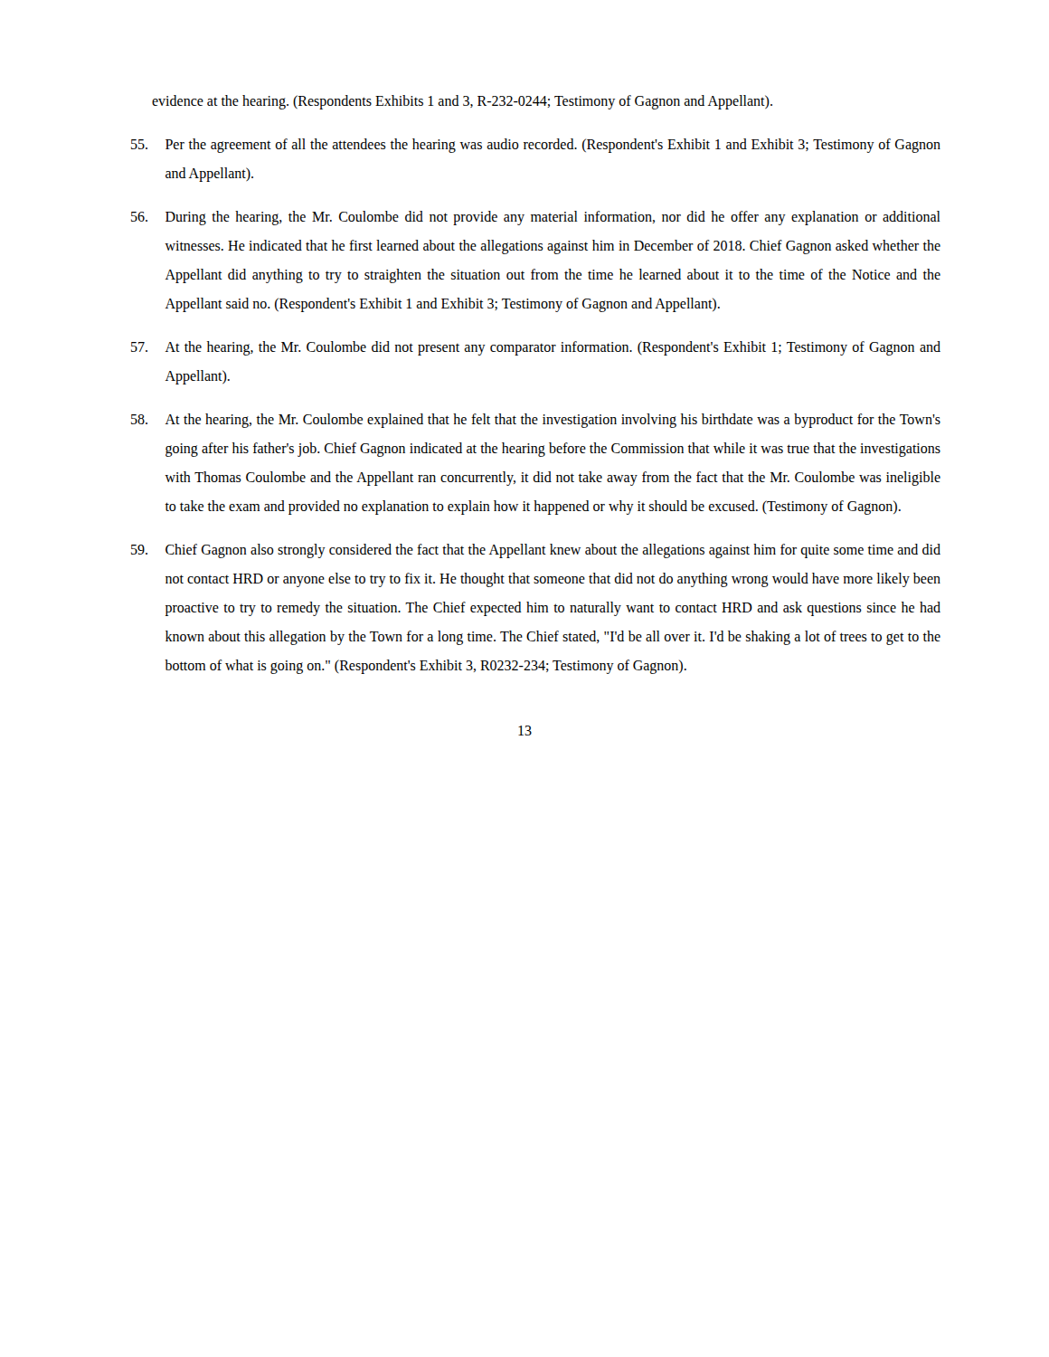evidence at the hearing. (Respondents Exhibits 1 and 3, R-232-0244; Testimony of Gagnon and Appellant).
Per the agreement of all the attendees the hearing was audio recorded. (Respondent's Exhibit 1 and Exhibit 3; Testimony of Gagnon and Appellant).
During the hearing, the Mr. Coulombe did not provide any material information, nor did he offer any explanation or additional witnesses. He indicated that he first learned about the allegations against him in December of 2018. Chief Gagnon asked whether the Appellant did anything to try to straighten the situation out from the time he learned about it to the time of the Notice and the Appellant said no. (Respondent's Exhibit 1 and Exhibit 3; Testimony of Gagnon and Appellant).
At the hearing, the Mr. Coulombe did not present any comparator information. (Respondent's Exhibit 1; Testimony of Gagnon and Appellant).
At the hearing, the Mr. Coulombe explained that he felt that the investigation involving his birthdate was a byproduct for the Town's going after his father's job. Chief Gagnon indicated at the hearing before the Commission that while it was true that the investigations with Thomas Coulombe and the Appellant ran concurrently, it did not take away from the fact that the Mr. Coulombe was ineligible to take the exam and provided no explanation to explain how it happened or why it should be excused. (Testimony of Gagnon).
Chief Gagnon also strongly considered the fact that the Appellant knew about the allegations against him for quite some time and did not contact HRD or anyone else to try to fix it. He thought that someone that did not do anything wrong would have more likely been proactive to try to remedy the situation. The Chief expected him to naturally want to contact HRD and ask questions since he had known about this allegation by the Town for a long time. The Chief stated, "I'd be all over it. I'd be shaking a lot of trees to get to the bottom of what is going on." (Respondent's Exhibit 3, R0232-234; Testimony of Gagnon).
13